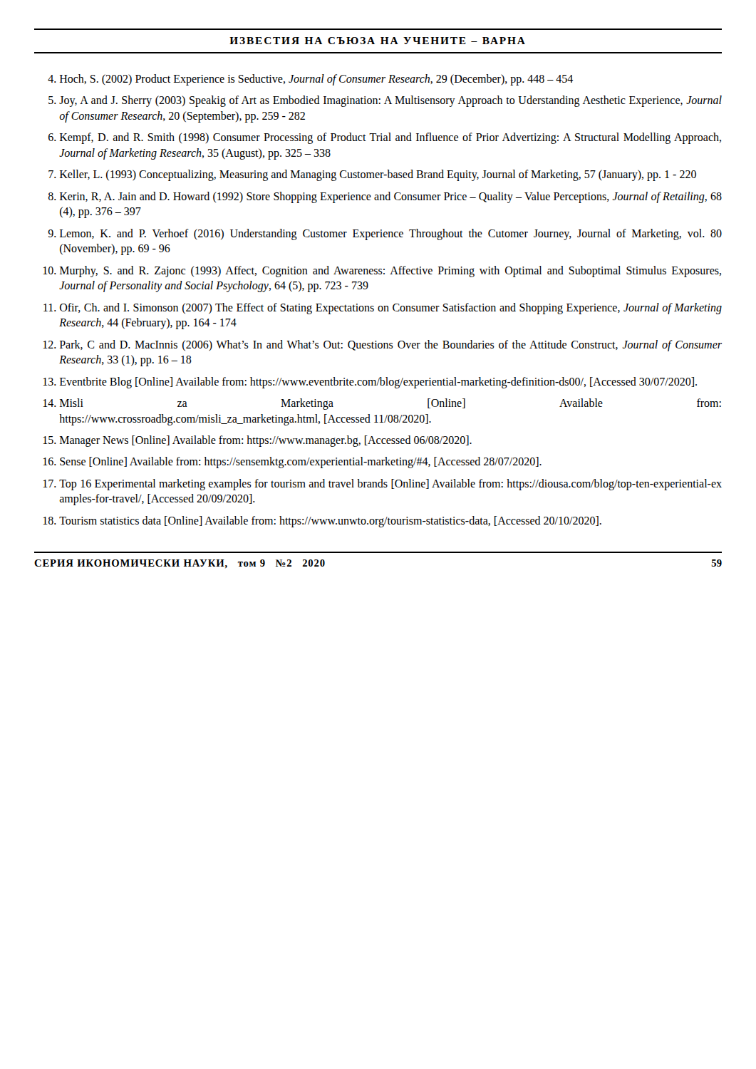ИЗВЕСТИЯ НА СЪЮЗА НА УЧЕНИТЕ – ВАРНА
Hoch, S. (2002) Product Experience is Seductive, Journal of Consumer Research, 29 (December), pp. 448 – 454
Joy, A and J. Sherry (2003) Speakig of Art as Embodied Imagination: A Multisensory Approach to Uderstanding Aesthetic Experience, Journal of Consumer Research, 20 (September), pp. 259 - 282
Kempf, D. and R. Smith (1998) Consumer Processing of Product Trial and Influence of Prior Advertizing: A Structural Modelling Approach, Journal of Marketing Research, 35 (August), pp. 325 – 338
Keller, L. (1993) Conceptualizing, Measuring and Managing Customer-based Brand Equity, Journal of Marketing, 57 (January), pp. 1 - 220
Kerin, R, A. Jain and D. Howard (1992) Store Shopping Experience and Consumer Price – Quality – Value Perceptions, Journal of Retailing, 68 (4), pp. 376 – 397
Lemon, K. and P. Verhoef (2016) Understanding Customer Experience Throughout the Cutomer Journey, Journal of Marketing, vol. 80 (November), pp. 69 - 96
Murphy, S. and R. Zajonc (1993) Affect, Cognition and Awareness: Affective Priming with Optimal and Suboptimal Stimulus Exposures, Journal of Personality and Social Psychology, 64 (5), pp. 723 - 739
Ofir, Ch. and I. Simonson (2007) The Effect of Stating Expectations on Consumer Satisfaction and Shopping Experience, Journal of Marketing Research, 44 (February), pp. 164 - 174
Park, C and D. MacInnis (2006) What’s In and What’s Out: Questions Over the Boundaries of the Attitude Construct, Journal of Consumer Research, 33 (1), pp. 16 – 18
Eventbrite Blog [Online] Available from: https://www.eventbrite.com/blog/experiential-marketing-definition-ds00/, [Accessed 30/07/2020].
Misli za Marketinga [Online] Available from:
https://www.crossroadbg.com/misli_za_marketinga.html, [Accessed 11/08/2020].
Manager News [Online] Available from: https://www.manager.bg, [Accessed 06/08/2020].
Sense [Online] Available from: https://sensemktg.com/experiential-marketing/#4, [Accessed 28/07/2020].
Top 16 Experimental marketing examples for tourism and travel brands [Online] Available from: https://diousa.com/blog/top-ten-experiential-examples-for-travel/, [Accessed 20/09/2020].
Tourism statistics data [Online] Available from: https://www.unwto.org/tourism-statistics-data, [Accessed 20/10/2020].
СЕРИЯ ИКОНОМИЧЕСКИ НАУКИ, том 9 №2 2020 59